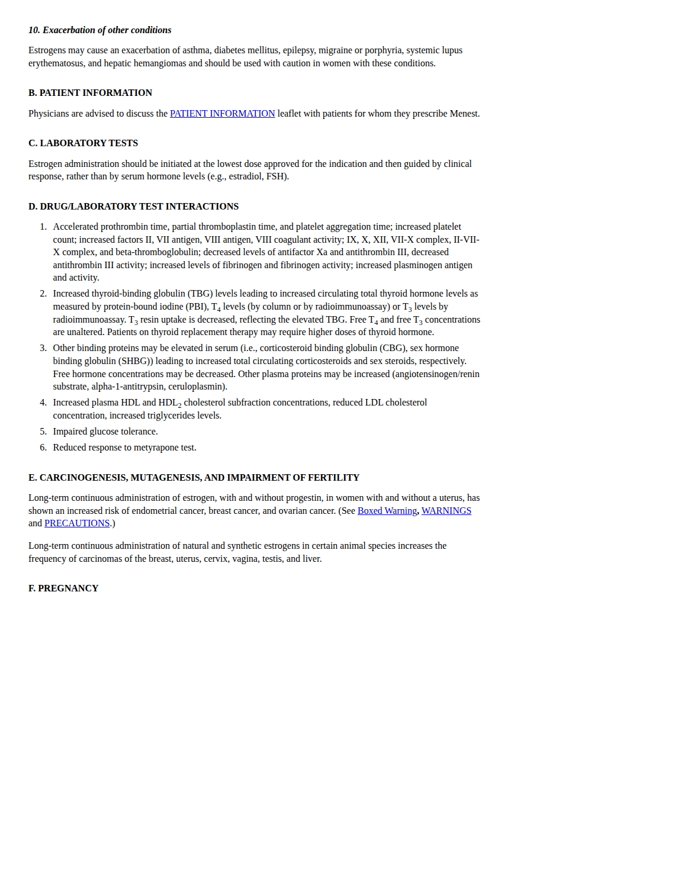10. Exacerbation of other conditions
Estrogens may cause an exacerbation of asthma, diabetes mellitus, epilepsy, migraine or porphyria, systemic lupus erythematosus, and hepatic hemangiomas and should be used with caution in women with these conditions.
B. PATIENT INFORMATION
Physicians are advised to discuss the PATIENT INFORMATION leaflet with patients for whom they prescribe Menest.
C. LABORATORY TESTS
Estrogen administration should be initiated at the lowest dose approved for the indication and then guided by clinical response, rather than by serum hormone levels (e.g., estradiol, FSH).
D. DRUG/LABORATORY TEST INTERACTIONS
Accelerated prothrombin time, partial thromboplastin time, and platelet aggregation time; increased platelet count; increased factors II, VII antigen, VIII antigen, VIII coagulant activity; IX, X, XII, VII-X complex, II-VII-X complex, and beta-thromboglobulin; decreased levels of antifactor Xa and antithrombin III, decreased antithrombin III activity; increased levels of fibrinogen and fibrinogen activity; increased plasminogen antigen and activity.
Increased thyroid-binding globulin (TBG) levels leading to increased circulating total thyroid hormone levels as measured by protein-bound iodine (PBI), T4 levels (by column or by radioimmunoassay) or T3 levels by radioimmunoassay. T3 resin uptake is decreased, reflecting the elevated TBG. Free T4 and free T3 concentrations are unaltered. Patients on thyroid replacement therapy may require higher doses of thyroid hormone.
Other binding proteins may be elevated in serum (i.e., corticosteroid binding globulin (CBG), sex hormone binding globulin (SHBG)) leading to increased total circulating corticosteroids and sex steroids, respectively. Free hormone concentrations may be decreased. Other plasma proteins may be increased (angiotensinogen/renin substrate, alpha-1-antitrypsin, ceruloplasmin).
Increased plasma HDL and HDL2 cholesterol subfraction concentrations, reduced LDL cholesterol concentration, increased triglycerides levels.
Impaired glucose tolerance.
Reduced response to metyrapone test.
E. CARCINOGENESIS, MUTAGENESIS, AND IMPAIRMENT OF FERTILITY
Long-term continuous administration of estrogen, with and without progestin, in women with and without a uterus, has shown an increased risk of endometrial cancer, breast cancer, and ovarian cancer. (See Boxed Warning, WARNINGS and PRECAUTIONS.)
Long-term continuous administration of natural and synthetic estrogens in certain animal species increases the frequency of carcinomas of the breast, uterus, cervix, vagina, testis, and liver.
F. PREGNANCY